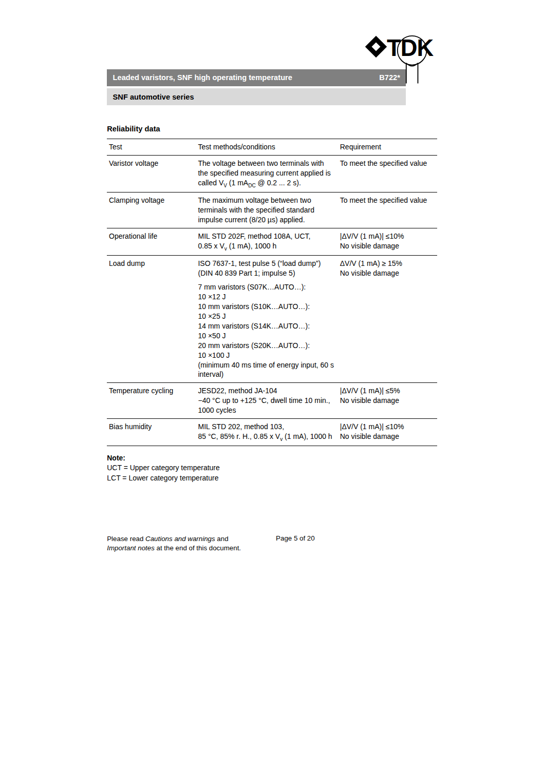TDK
Leaded varistors, SNF high operating temperature B722*
SNF automotive series
Reliability data
| Test | Test methods/conditions | Requirement |
| --- | --- | --- |
| Varistor voltage | The voltage between two terminals with the specified measuring current applied is called V V (1 mA DC @ 0.2 ... 2 s). | To meet the specified value |
| Clamping voltage | The maximum voltage between two terminals with the specified standard impulse current (8/20 µs) applied. | To meet the specified value |
| Operational life | MIL STD 202F, method 108A, UCT, 0.85 x V v (1 mA), 1000 h | /ΔV/V (1 mA)/ ≤10% No visible damage |
| Load dump | ISO 7637-1, test pulse 5 (“load dump”) (DIN 40 839 Part 1; impulse 5) 7 mm varistors (S07K…AUTO…): 10 ×12 J 10 mm varistors (S10K…AUTO…): 10 ×25 J 14 mm varistors (S14K…AUTO…): 10 ×50 J 20 mm varistors (S20K…AUTO…): 10 ×100 J (minimum 40 ms time of energy input, 60 s interval) | ΔV/V (1 mA) ≥ 15% No visible damage |
| Temperature cycling | JESD22, method JA-104 −40 °C up to +125 °C, dwell time 10 min., 1000 cycles | /ΔV/V (1 mA)/ ≤5% No visible damage |
| Bias humidity | MIL STD 202, method 103, 85 °C, 85% r. H., 0.85 x V v (1 mA), 1000 h | /ΔV/V (1 mA)/ ≤10% No visible damage |
Note:
UCT = Upper category temperature
LCT = Lower category temperature
Please read Cautions and warnings and
Important notes at the end of this document.
Page 5 of 20